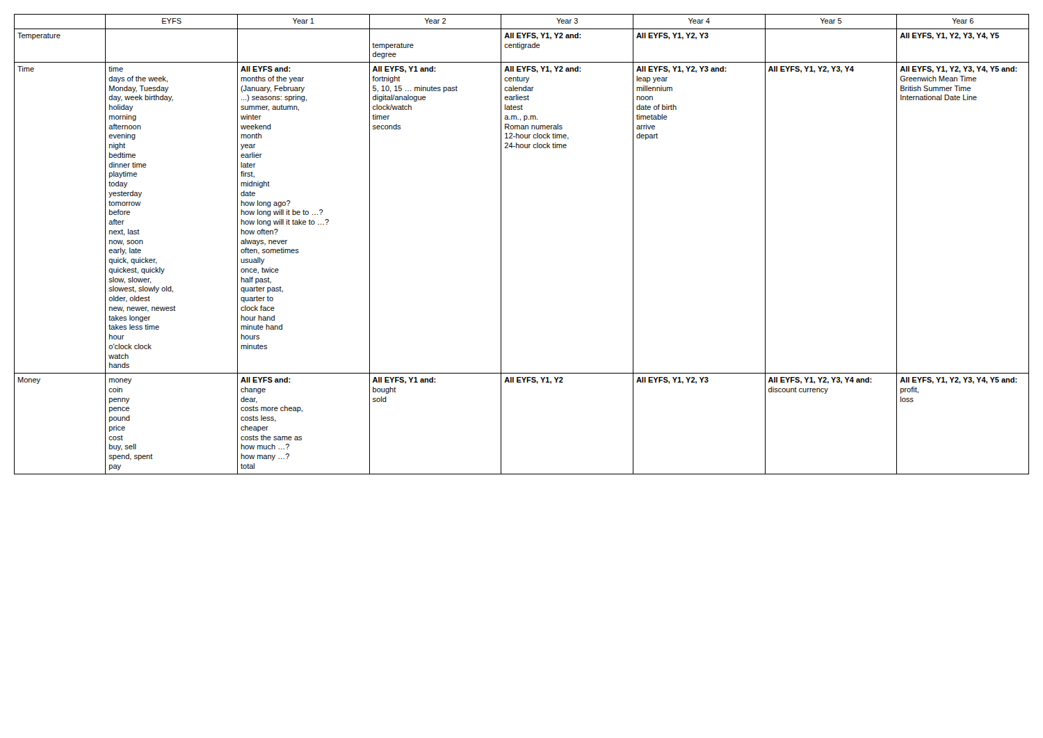| | EYFS | Year 1 | Year 2 | Year 3 | Year 4 | Year 5 | Year 6 |
| --- | --- | --- | --- | --- | --- | --- | --- |
| Temperature | | | temperature degree | All EYFS, Y1, Y2 and: centigrade | All EYFS, Y1, Y2, Y3 | | All EYFS, Y1, Y2, Y3, Y4, Y5 |
| Time | time days of the week, Monday, Tuesday day, week birthday, holiday morning afternoon evening night bedtime dinner time playtime today yesterday tomorrow before after next, last now, soon early, late quick, quicker, quickest, quickly slow, slower, slowest, slowly old, older, oldest new, newer, newest takes longer takes less time hour o'clock clock watch hands | All EYFS and: months of the year (January, February ...) seasons: spring, summer, autumn, winter weekend month year earlier later first, midnight date how long ago? how long will it be to …? how long will it take to …? how often? always, never often, sometimes usually once, twice half past, quarter past, quarter to clock face hour hand minute hand hours minutes | All EYFS, Y1 and: fortnight 5, 10, 15 … minutes past digital/analogue clock/watch timer seconds | All EYFS, Y1, Y2 and: century calendar earliest latest a.m., p.m. Roman numerals 12-hour clock time, 24-hour clock time | All EYFS, Y1, Y2, Y3 and: leap year millennium noon date of birth timetable arrive depart | All EYFS, Y1, Y2, Y3, Y4 | All EYFS, Y1, Y2, Y3, Y4, Y5 and: Greenwich Mean Time British Summer Time International Date Line |
| Money | money coin penny pence pound price cost buy, sell spend, spent pay | All EYFS and: change dear, costs more cheap, costs less, cheaper costs the same as how much …? how many …? total | All EYFS, Y1 and: bought sold | All EYFS, Y1, Y2 | All EYFS, Y1, Y2, Y3 | All EYFS, Y1, Y2, Y3, Y4 and: discount currency | All EYFS, Y1, Y2, Y3, Y4, Y5 and: profit, loss |